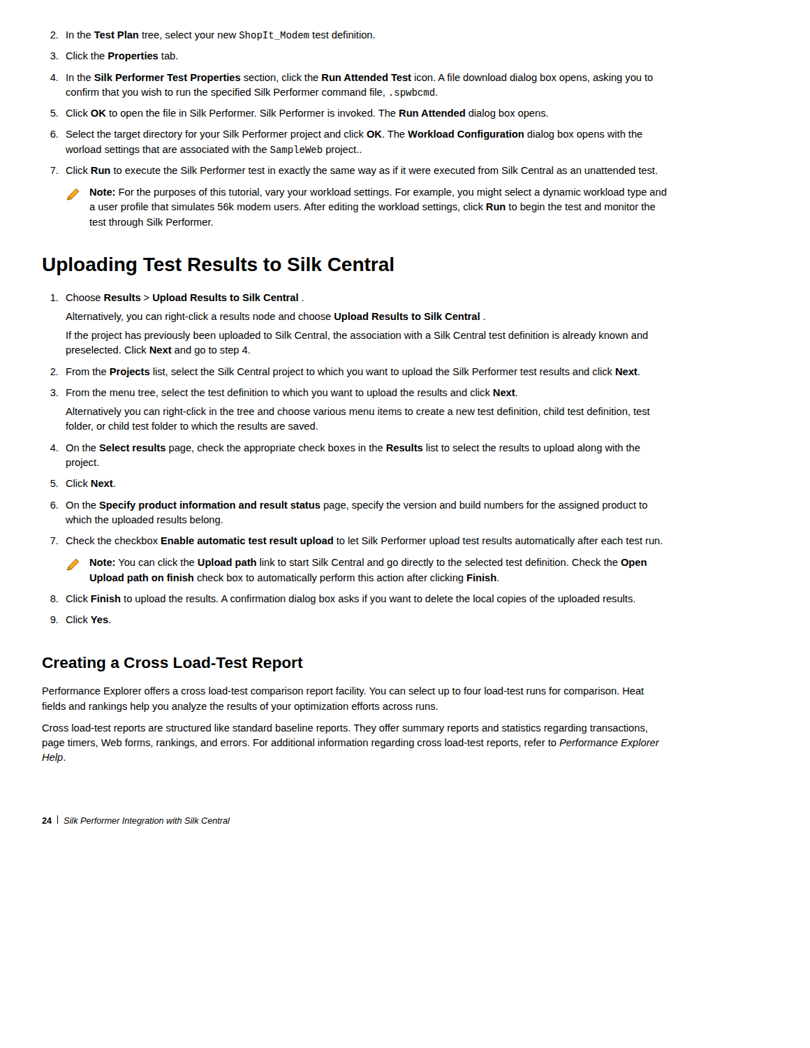In the Test Plan tree, select your new ShopIt_Modem test definition.
Click the Properties tab.
In the Silk Performer Test Properties section, click the Run Attended Test icon. A file download dialog box opens, asking you to confirm that you wish to run the specified Silk Performer command file, .spwbcmd.
Click OK to open the file in Silk Performer. Silk Performer is invoked. The Run Attended dialog box opens.
Select the target directory for your Silk Performer project and click OK. The Workload Configuration dialog box opens with the worload settings that are associated with the SampleWeb project..
Click Run to execute the Silk Performer test in exactly the same way as if it were executed from Silk Central as an unattended test.
Note: For the purposes of this tutorial, vary your workload settings. For example, you might select a dynamic workload type and a user profile that simulates 56k modem users. After editing the workload settings, click Run to begin the test and monitor the test through Silk Performer.
Uploading Test Results to Silk Central
Choose Results > Upload Results to Silk Central .
Alternatively, you can right-click a results node and choose Upload Results to Silk Central .
If the project has previously been uploaded to Silk Central, the association with a Silk Central test definition is already known and preselected. Click Next and go to step 4.
From the Projects list, select the Silk Central project to which you want to upload the Silk Performer test results and click Next.
From the menu tree, select the test definition to which you want to upload the results and click Next.
Alternatively you can right-click in the tree and choose various menu items to create a new test definition, child test definition, test folder, or child test folder to which the results are saved.
On the Select results page, check the appropriate check boxes in the Results list to select the results to upload along with the project.
Click Next.
On the Specify product information and result status page, specify the version and build numbers for the assigned product to which the uploaded results belong.
Check the checkbox Enable automatic test result upload to let Silk Performer upload test results automatically after each test run.
Note: You can click the Upload path link to start Silk Central and go directly to the selected test definition. Check the Open Upload path on finish check box to automatically perform this action after clicking Finish.
Click Finish to upload the results. A confirmation dialog box asks if you want to delete the local copies of the uploaded results.
Click Yes.
Creating a Cross Load-Test Report
Performance Explorer offers a cross load-test comparison report facility. You can select up to four load-test runs for comparison. Heat fields and rankings help you analyze the results of your optimization efforts across runs.
Cross load-test reports are structured like standard baseline reports. They offer summary reports and statistics regarding transactions, page timers, Web forms, rankings, and errors. For additional information regarding cross load-test reports, refer to Performance Explorer Help.
24 Silk Performer Integration with Silk Central